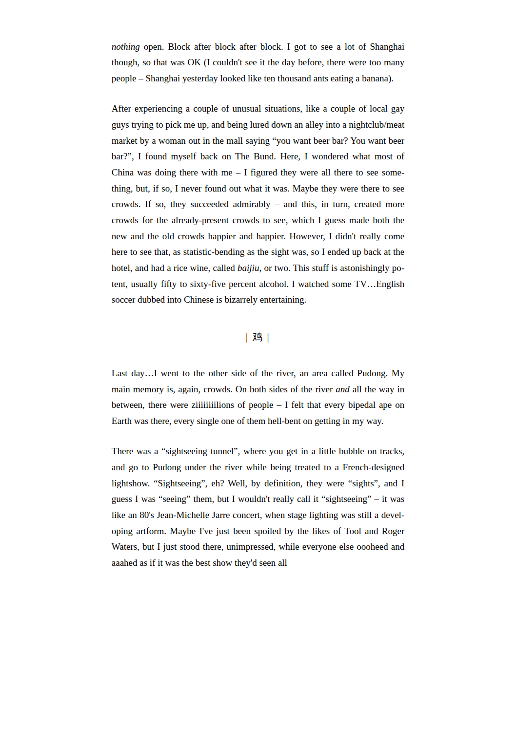nothing open. Block after block after block. I got to see a lot of Shanghai though, so that was OK (I couldn't see it the day before, there were too many people – Shanghai yesterday looked like ten thousand ants eating a banana).
After experiencing a couple of unusual situations, like a couple of local gay guys trying to pick me up, and being lured down an alley into a nightclub/meat market by a woman out in the mall saying “you want beer bar? You want beer bar?”, I found myself back on The Bund. Here, I wondered what most of China was doing there with me – I figured they were all there to see something, but, if so, I never found out what it was. Maybe they were there to see crowds. If so, they succeeded admirably – and this, in turn, created more crowds for the already-present crowds to see, which I guess made both the new and the old crowds happier and happier. However, I didn't really come here to see that, as statistic-bending as the sight was, so I ended up back at the hotel, and had a rice wine, called baijiu, or two. This stuff is astonishingly potent, usually fifty to sixty-five percent alcohol. I watched some TV…English soccer dubbed into Chinese is bizarrely entertaining.
| 鸡 |
Last day…I went to the other side of the river, an area called Pudong. My main memory is, again, crowds. On both sides of the river and all the way in between, there were ziiiiiiiilions of people – I felt that every bipedal ape on Earth was there, every single one of them hell-bent on getting in my way.
There was a “sightseeing tunnel”, where you get in a little bubble on tracks, and go to Pudong under the river while being treated to a French-designed lightshow. “Sightseeing”, eh? Well, by definition, they were “sights”, and I guess I was “seeing” them, but I wouldn't really call it “sightseeing” – it was like an 80's Jean-Michelle Jarre concert, when stage lighting was still a developing artform. Maybe I've just been spoiled by the likes of Tool and Roger Waters, but I just stood there, unimpressed, while everyone else oooheed and aaahed as if it was the best show they'd seen all